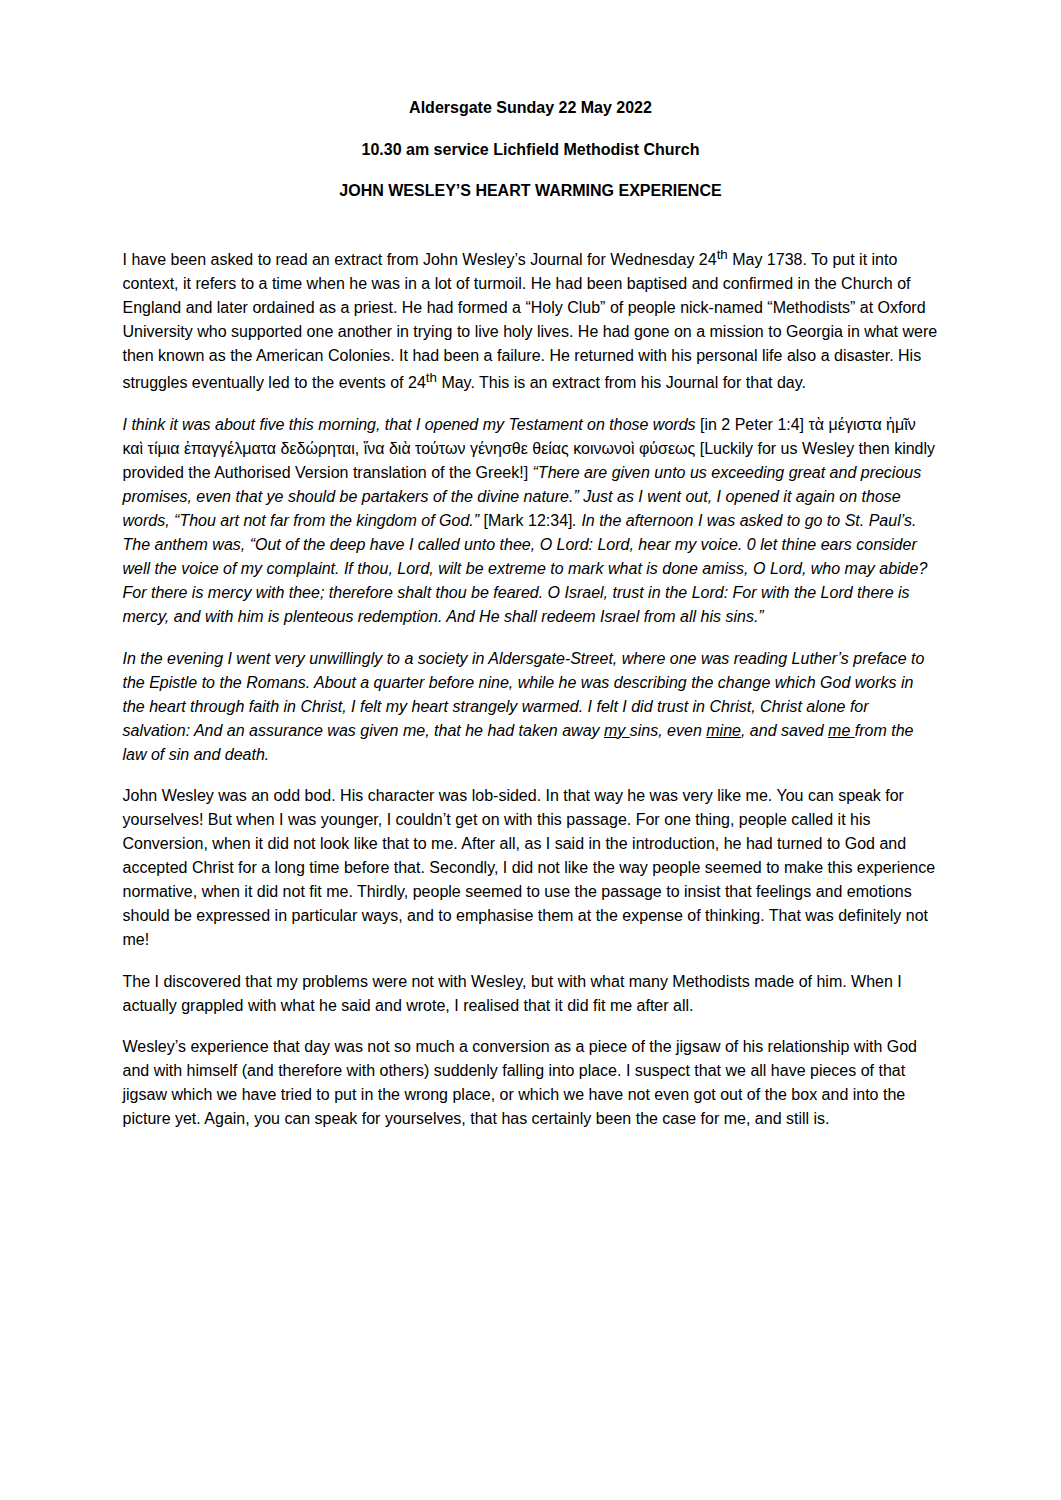Aldersgate Sunday 22 May 2022
10.30 am service Lichfield Methodist Church
JOHN WESLEY’S HEART WARMING EXPERIENCE
I have been asked to read an extract from John Wesley’s Journal for Wednesday 24th May 1738. To put it into context, it refers to a time when he was in a lot of turmoil. He had been baptised and confirmed in the Church of England and later ordained as a priest. He had formed a “Holy Club” of people nick-named “Methodists” at Oxford University who supported one another in trying to live holy lives. He had gone on a mission to Georgia in what were then known as the American Colonies. It had been a failure. He returned with his personal life also a disaster. His struggles eventually led to the events of 24th May. This is an extract from his Journal for that day.
I think it was about five this morning, that I opened my Testament on those words [in 2 Peter 1:4] τὰ μέγιστα ἡμῖν καὶ τίμια ἐπαγγέλματα δεδώρηται, ἵνα διὰ τούτων γένησθε θείας κοινωνοὶ φύσεως [Luckily for us Wesley then kindly provided the Authorised Version translation of the Greek!] “There are given unto us exceeding great and precious promises, even that ye should be partakers of the divine nature.” Just as I went out, I opened it again on those words, “Thou art not far from the kingdom of God.” [Mark 12:34]. In the afternoon I was asked to go to St. Paul’s. The anthem was, “Out of the deep have I called unto thee, O Lord: Lord, hear my voice. 0 let thine ears consider well the voice of my complaint. If thou, Lord, wilt be extreme to mark what is done amiss, O Lord, who may abide? For there is mercy with thee; therefore shalt thou be feared. O Israel, trust in the Lord: For with the Lord there is mercy, and with him is plenteous redemption. And He shall redeem Israel from all his sins.”
In the evening I went very unwillingly to a society in Aldersgate-Street, where one was reading Luther’s preface to the Epistle to the Romans. About a quarter before nine, while he was describing the change which God works in the heart through faith in Christ, I felt my heart strangely warmed. I felt I did trust in Christ, Christ alone for salvation: And an assurance was given me, that he had taken away my sins, even mine, and saved me from the law of sin and death.
John Wesley was an odd bod. His character was lob-sided. In that way he was very like me. You can speak for yourselves! But when I was younger, I couldn’t get on with this passage. For one thing, people called it his Conversion, when it did not look like that to me. After all, as I said in the introduction, he had turned to God and accepted Christ for a long time before that. Secondly, I did not like the way people seemed to make this experience normative, when it did not fit me. Thirdly, people seemed to use the passage to insist that feelings and emotions should be expressed in particular ways, and to emphasise them at the expense of thinking. That was definitely not me!
The I discovered that my problems were not with Wesley, but with what many Methodists made of him. When I actually grappled with what he said and wrote, I realised that it did fit me after all.
Wesley’s experience that day was not so much a conversion as a piece of the jigsaw of his relationship with God and with himself (and therefore with others) suddenly falling into place. I suspect that we all have pieces of that jigsaw which we have tried to put in the wrong place, or which we have not even got out of the box and into the picture yet. Again, you can speak for yourselves, that has certainly been the case for me, and still is.